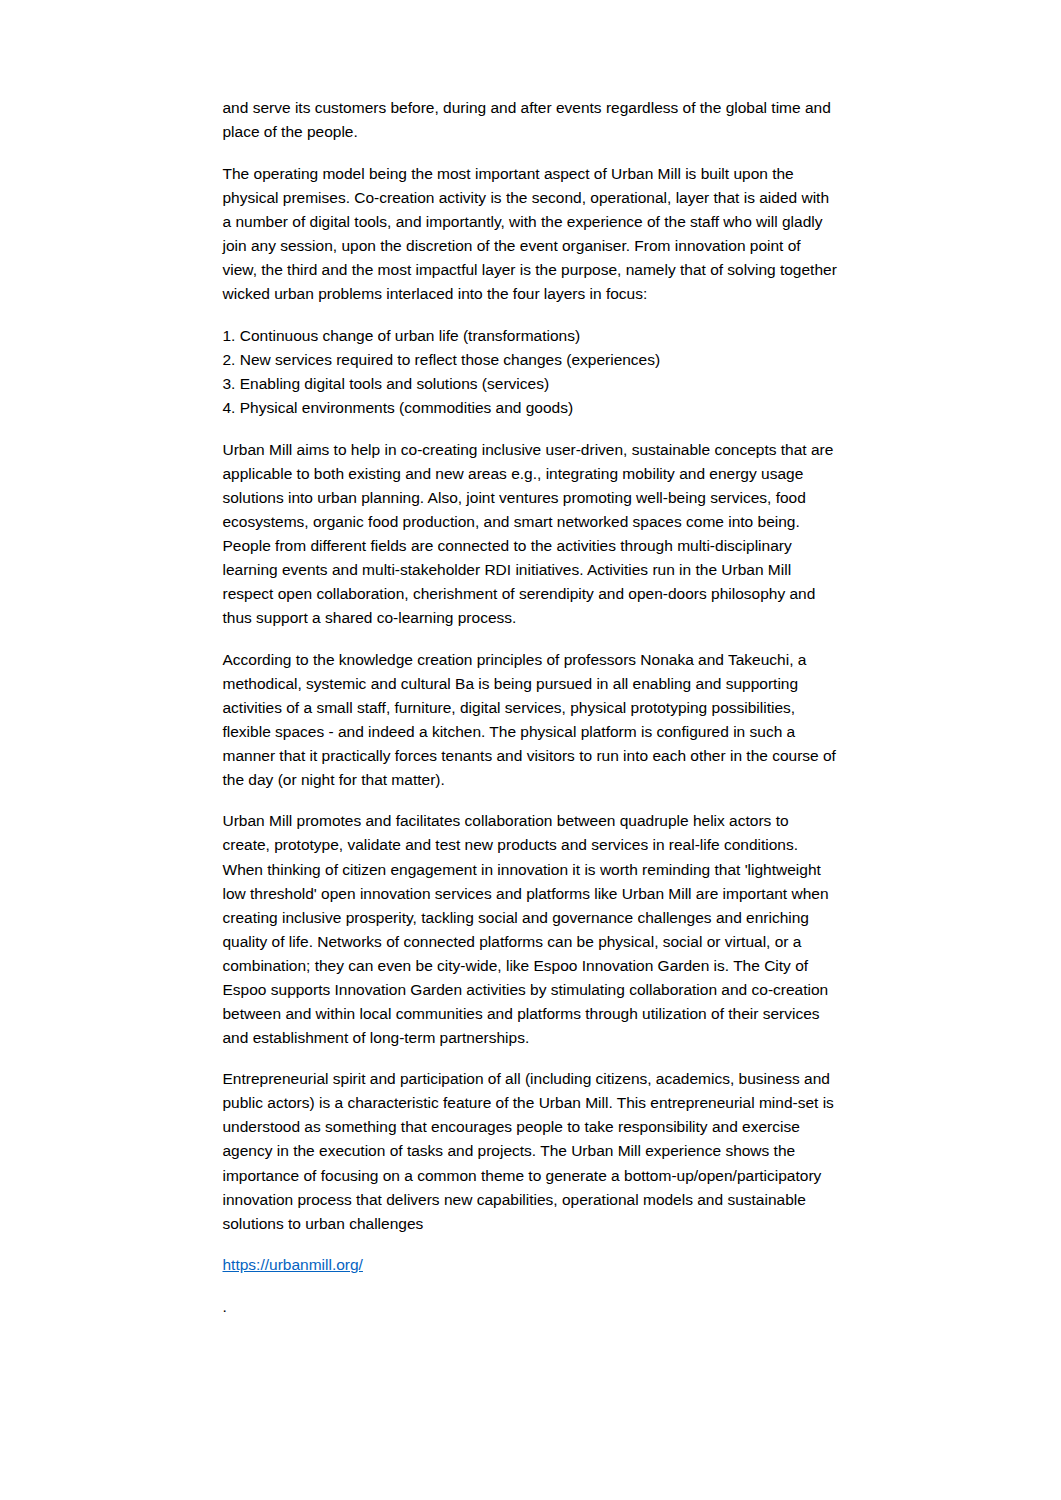and serve its customers before, during and after events regardless of the global time and place of the people.
The operating model being the most important aspect of Urban Mill is built upon the physical premises. Co-creation activity is the second, operational, layer that is aided with a number of digital tools, and importantly, with the experience of the staff who will gladly join any session, upon the discretion of the event organiser. From innovation point of view, the third and the most impactful layer is the purpose, namely that of solving together wicked urban problems interlaced into the four layers in focus:
1. Continuous change of urban life (transformations)
2. New services required to reflect those changes (experiences)
3. Enabling digital tools and solutions (services)
4. Physical environments (commodities and goods)
Urban Mill aims to help in co-creating inclusive user-driven, sustainable concepts that are applicable to both existing and new areas e.g., integrating mobility and energy usage solutions into urban planning. Also, joint ventures promoting well-being services, food ecosystems, organic food production, and smart networked spaces come into being. People from different fields are connected to the activities through multi-disciplinary learning events and multi-stakeholder RDI initiatives. Activities run in the Urban Mill respect open collaboration, cherishment of serendipity and open-doors philosophy and thus support a shared co-learning process.
According to the knowledge creation principles of professors Nonaka and Takeuchi, a methodical, systemic and cultural Ba is being pursued in all enabling and supporting activities of a small staff, furniture, digital services, physical prototyping possibilities, flexible spaces - and indeed a kitchen. The physical platform is configured in such a manner that it practically forces tenants and visitors to run into each other in the course of the day (or night for that matter).
Urban Mill promotes and facilitates collaboration between quadruple helix actors to create, prototype, validate and test new products and services in real-life conditions. When thinking of citizen engagement in innovation it is worth reminding that 'lightweight low threshold' open innovation services and platforms like Urban Mill are important when creating inclusive prosperity, tackling social and governance challenges and enriching quality of life. Networks of connected platforms can be physical, social or virtual, or a combination; they can even be city-wide, like Espoo Innovation Garden is. The City of Espoo supports Innovation Garden activities by stimulating collaboration and co-creation between and within local communities and platforms through utilization of their services and establishment of long-term partnerships.
Entrepreneurial spirit and participation of all (including citizens, academics, business and public actors) is a characteristic feature of the Urban Mill. This entrepreneurial mind-set is understood as something that encourages people to take responsibility and exercise agency in the execution of tasks and projects. The Urban Mill experience shows the importance of focusing on a common theme to generate a bottom-up/open/participatory innovation process that delivers new capabilities, operational models and sustainable solutions to urban challenges
https://urbanmill.org/
.